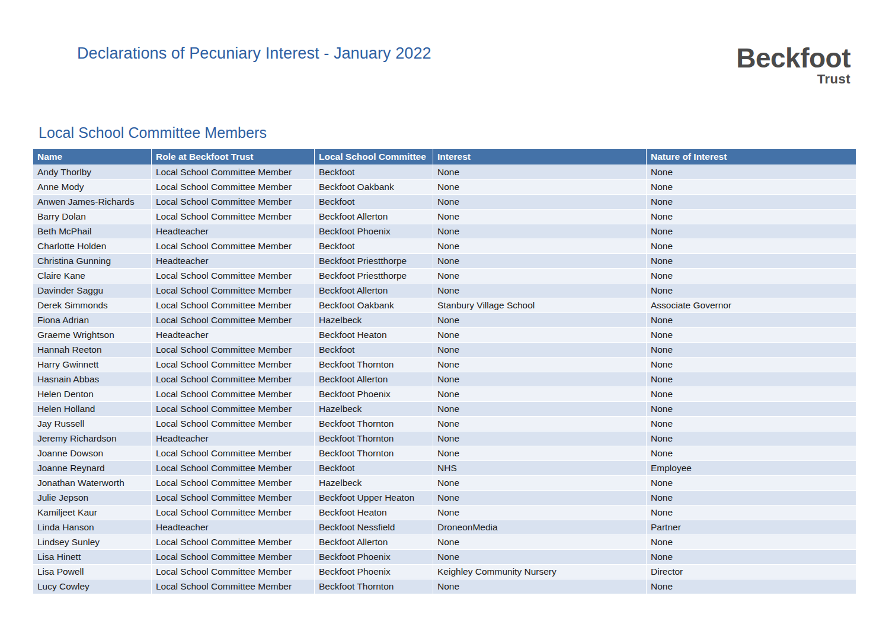Beckfoot
Trust
Declarations of Pecuniary Interest - January 2022
Local School Committee Members
| Name | Role at Beckfoot Trust | Local School Committee | Interest | Nature of Interest |
| --- | --- | --- | --- | --- |
| Andy Thorlby | Local School Committee Member | Beckfoot | None | None |
| Anne Mody | Local School Committee Member | Beckfoot Oakbank | None | None |
| Anwen James-Richards | Local School Committee Member | Beckfoot | None | None |
| Barry Dolan | Local School Committee Member | Beckfoot Allerton | None | None |
| Beth McPhail | Headteacher | Beckfoot Phoenix | None | None |
| Charlotte Holden | Local School Committee Member | Beckfoot | None | None |
| Christina Gunning | Headteacher | Beckfoot Priestthorpe | None | None |
| Claire Kane | Local School Committee Member | Beckfoot Priestthorpe | None | None |
| Davinder Saggu | Local School Committee Member | Beckfoot Allerton | None | None |
| Derek Simmonds | Local School Committee Member | Beckfoot Oakbank | Stanbury Village School | Associate Governor |
| Fiona Adrian | Local School Committee Member | Hazelbeck | None | None |
| Graeme Wrightson | Headteacher | Beckfoot Heaton | None | None |
| Hannah Reeton | Local School Committee Member | Beckfoot | None | None |
| Harry Gwinnett | Local School Committee Member | Beckfoot Thornton | None | None |
| Hasnain Abbas | Local School Committee Member | Beckfoot Allerton | None | None |
| Helen Denton | Local School Committee Member | Beckfoot Phoenix | None | None |
| Helen Holland | Local School Committee Member | Hazelbeck | None | None |
| Jay Russell | Local School Committee Member | Beckfoot Thornton | None | None |
| Jeremy Richardson | Headteacher | Beckfoot Thornton | None | None |
| Joanne Dowson | Local School Committee Member | Beckfoot Thornton | None | None |
| Joanne Reynard | Local School Committee Member | Beckfoot | NHS | Employee |
| Jonathan Waterworth | Local School Committee Member | Hazelbeck | None | None |
| Julie Jepson | Local School Committee Member | Beckfoot Upper Heaton | None | None |
| Kamiljeet Kaur | Local School Committee Member | Beckfoot Heaton | None | None |
| Linda Hanson | Headteacher | Beckfoot Nessfield | DroneonMedia | Partner |
| Lindsey Sunley | Local School Committee Member | Beckfoot Allerton | None | None |
| Lisa Hinett | Local School Committee Member | Beckfoot Phoenix | None | None |
| Lisa Powell | Local School Committee Member | Beckfoot Phoenix | Keighley Community Nursery | Director |
| Lucy Cowley | Local School Committee Member | Beckfoot Thornton | None | None |